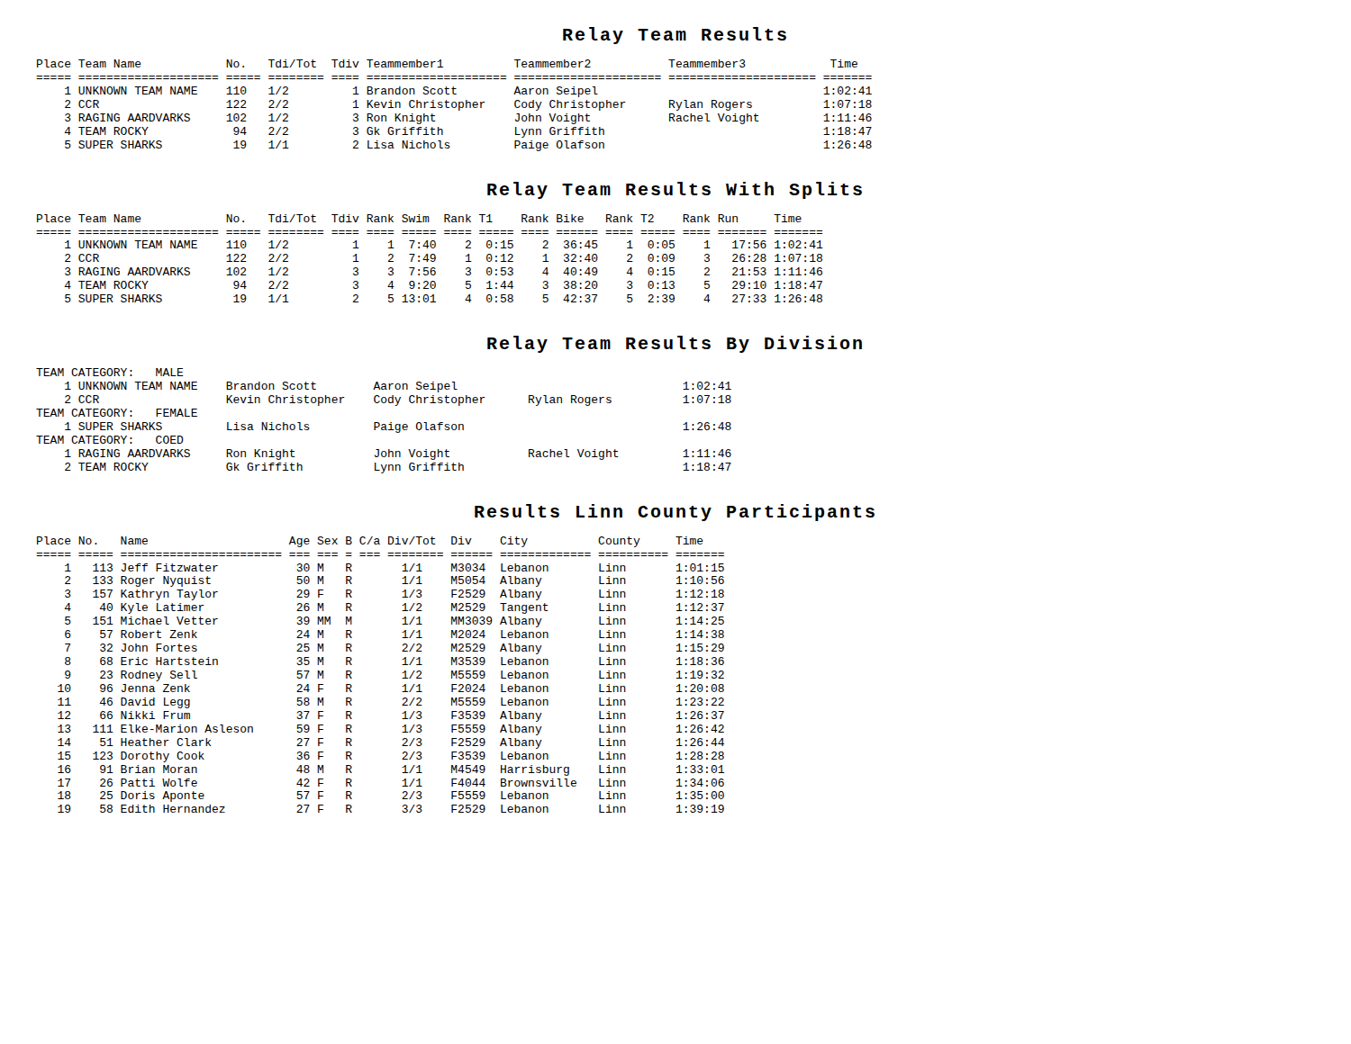Relay Team Results
Place Team Name            No.   Tdi/Tot  Tdiv Teammember1          Teammember2           Teammember3            Time
===== ==================== ===== ======== ==== ==================== ===================== ===================== =======
    1 UNKNOWN TEAM NAME    110   1/2         1 Brandon Scott        Aaron Seipel                                1:02:41
    2 CCR                  122   2/2         1 Kevin Christopher    Cody Christopher      Rylan Rogers          1:07:18
    3 RAGING AARDVARKS     102   1/2         3 Ron Knight           John Voight           Rachel Voight         1:11:46
    4 TEAM ROCKY            94   2/2         3 Gk Griffith          Lynn Griffith                               1:18:47
    5 SUPER SHARKS          19   1/1         2 Lisa Nichols         Paige Olafson                               1:26:48
Relay Team Results With Splits
Place Team Name            No.   Tdi/Tot  Tdiv Rank Swim  Rank T1    Rank Bike   Rank T2    Rank Run     Time
===== ==================== ===== ======== ==== ==== ===== ==== ===== ==== ====== ==== ===== ==== ======= =======
    1 UNKNOWN TEAM NAME    110   1/2         1    1  7:40    2  0:15    2  36:45    1  0:05    1   17:56 1:02:41
    2 CCR                  122   2/2         1    2  7:49    1  0:12    1  32:40    2  0:09    3   26:28 1:07:18
    3 RAGING AARDVARKS     102   1/2         3    3  7:56    3  0:53    4  40:49    4  0:15    2   21:53 1:11:46
    4 TEAM ROCKY            94   2/2         3    4  9:20    5  1:44    3  38:20    3  0:13    5   29:10 1:18:47
    5 SUPER SHARKS          19   1/1         2    5 13:01    4  0:58    5  42:37    5  2:39    4   27:33 1:26:48
Relay Team Results By Division
TEAM CATEGORY:   MALE
    1 UNKNOWN TEAM NAME    Brandon Scott        Aaron Seipel                                1:02:41
    2 CCR                  Kevin Christopher    Cody Christopher      Rylan Rogers          1:07:18
TEAM CATEGORY:   FEMALE
    1 SUPER SHARKS         Lisa Nichols         Paige Olafson                               1:26:48
TEAM CATEGORY:   COED
    1 RAGING AARDVARKS     Ron Knight           John Voight           Rachel Voight         1:11:46
    2 TEAM ROCKY           Gk Griffith          Lynn Griffith                               1:18:47
Results Linn County Participants
Place No.   Name                    Age Sex B C/a Div/Tot  Div    City          County     Time
===== ===== ======================= === === = === ======== ====== ============= ========== =======
    1   113 Jeff Fitzwater           30 M   R       1/1    M3034  Lebanon       Linn       1:01:15
    2   133 Roger Nyquist            50 M   R       1/1    M5054  Albany        Linn       1:10:56
    3   157 Kathryn Taylor           29 F   R       1/3    F2529  Albany        Linn       1:12:18
    4    40 Kyle Latimer             26 M   R       1/2    M2529  Tangent       Linn       1:12:37
    5   151 Michael Vetter           39 MM  M       1/1    MM3039 Albany        Linn       1:14:25
    6    57 Robert Zenk              24 M   R       1/1    M2024  Lebanon       Linn       1:14:38
    7    32 John Fortes              25 M   R       2/2    M2529  Albany        Linn       1:15:29
    8    68 Eric Hartstein           35 M   R       1/1    M3539  Lebanon       Linn       1:18:36
    9    23 Rodney Sell              57 M   R       1/2    M5559  Lebanon       Linn       1:19:32
   10    96 Jenna Zenk               24 F   R       1/1    F2024  Lebanon       Linn       1:20:08
   11    46 David Legg               58 M   R       2/2    M5559  Lebanon       Linn       1:23:22
   12    66 Nikki Frum               37 F   R       1/3    F3539  Albany        Linn       1:26:37
   13   111 Elke-Marion Asleson      59 F   R       1/3    F5559  Albany        Linn       1:26:42
   14    51 Heather Clark            27 F   R       2/3    F2529  Albany        Linn       1:26:44
   15   123 Dorothy Cook             36 F   R       2/3    F3539  Lebanon       Linn       1:28:28
   16    91 Brian Moran              48 M   R       1/1    M4549  Harrisburg    Linn       1:33:01
   17    26 Patti Wolfe              42 F   R       1/1    F4044  Brownsville   Linn       1:34:06
   18    25 Doris Aponte             57 F   R       2/3    F5559  Lebanon       Linn       1:35:00
   19    58 Edith Hernandez          27 F   R       3/3    F2529  Lebanon       Linn       1:39:19